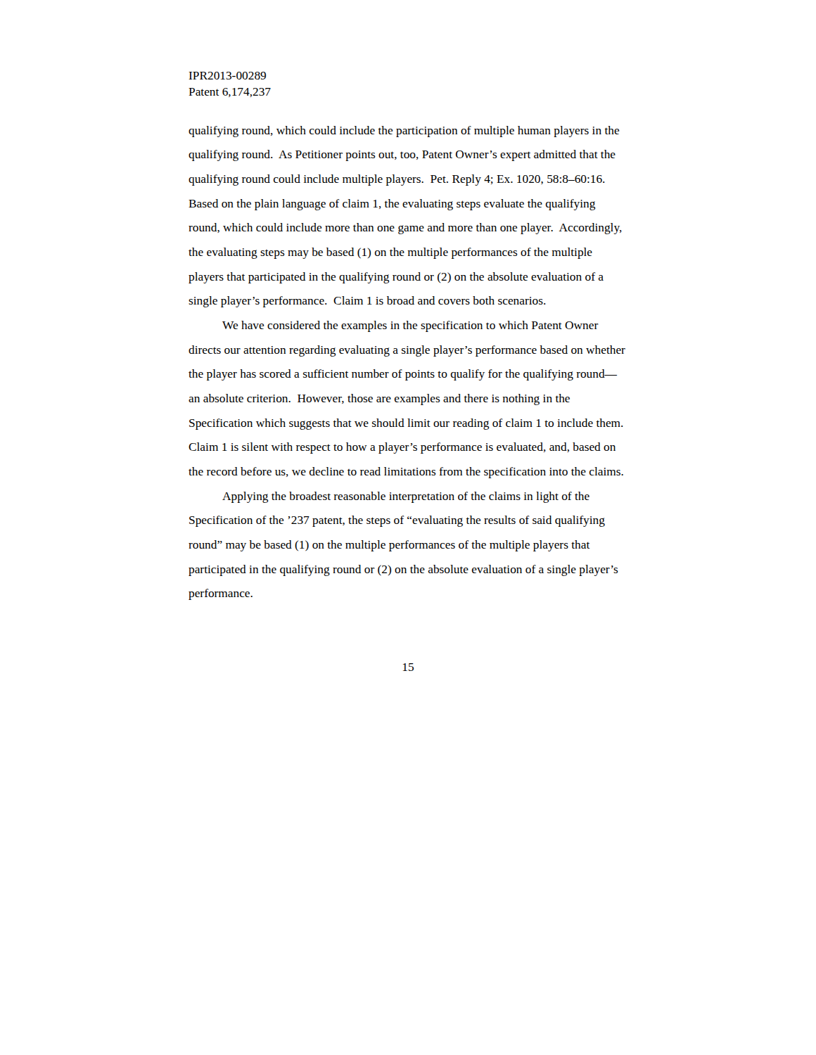IPR2013-00289
Patent 6,174,237
qualifying round, which could include the participation of multiple human players in the qualifying round. As Petitioner points out, too, Patent Owner’s expert admitted that the qualifying round could include multiple players. Pet. Reply 4; Ex. 1020, 58:8–60:16. Based on the plain language of claim 1, the evaluating steps evaluate the qualifying round, which could include more than one game and more than one player. Accordingly, the evaluating steps may be based (1) on the multiple performances of the multiple players that participated in the qualifying round or (2) on the absolute evaluation of a single player’s performance. Claim 1 is broad and covers both scenarios.
We have considered the examples in the specification to which Patent Owner directs our attention regarding evaluating a single player’s performance based on whether the player has scored a sufficient number of points to qualify for the qualifying round—an absolute criterion. However, those are examples and there is nothing in the Specification which suggests that we should limit our reading of claim 1 to include them. Claim 1 is silent with respect to how a player’s performance is evaluated, and, based on the record before us, we decline to read limitations from the specification into the claims.
Applying the broadest reasonable interpretation of the claims in light of the Specification of the ’237 patent, the steps of “evaluating the results of said qualifying round” may be based (1) on the multiple performances of the multiple players that participated in the qualifying round or (2) on the absolute evaluation of a single player’s performance.
15